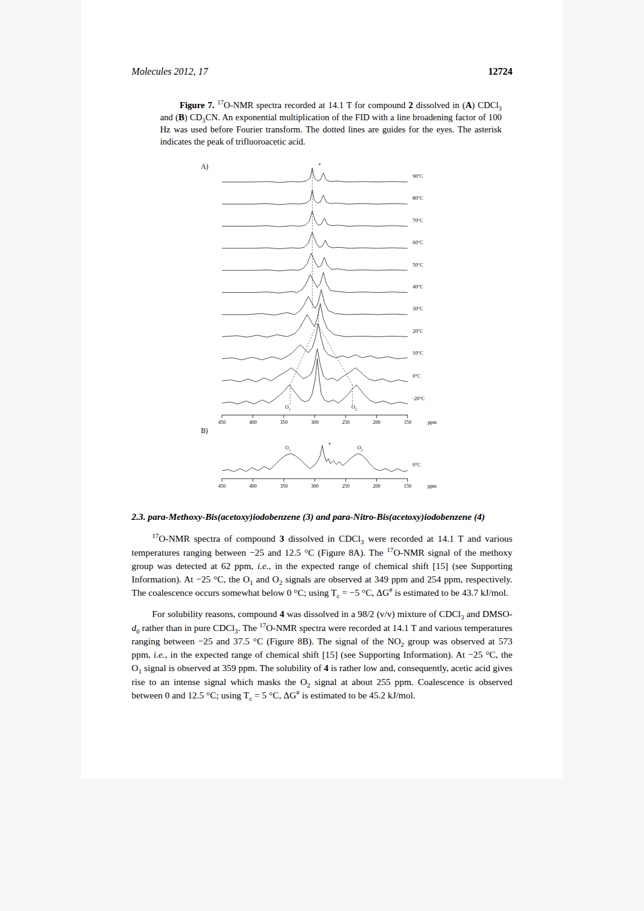Molecules 2012, 17 12724
Figure 7. 17O-NMR spectra recorded at 14.1 T for compound 2 dissolved in (A) CDCl3 and (B) CD3CN. An exponential multiplication of the FID with a line broadening factor of 100 Hz was used before Fourier transform. The dotted lines are guides for the eyes. The asterisk indicates the peak of trifluoroacetic acid.
A) 90°C * 80°C 70°C 60°C 50°C 40°C 30°C 20°C 10°C 0°C -20°C O1 O2 450 400 350 300 250 200 150 ppm B) O1 O2 * 0°C 450 400 350 300 250 200 150 ppm
2.3. para-Methoxy-Bis(acetoxy)iodobenzene (3) and para-Nitro-Bis(acetoxy)iodobenzene (4)
17O-NMR spectra of compound 3 dissolved in CDCl3 were recorded at 14.1 T and various temperatures ranging between −25 and 12.5 °C (Figure 8A). The 17O-NMR signal of the methoxy group was detected at 62 ppm, i.e., in the expected range of chemical shift [15] (see Supporting Information). At −25 °C, the O1 and O2 signals are observed at 349 ppm and 254 ppm, respectively. The coalescence occurs somewhat below 0 °C; using Tc = −5 °C, ΔG# is estimated to be 43.7 kJ/mol.
For solubility reasons, compound 4 was dissolved in a 98/2 (v/v) mixture of CDCl3 and DMSO-d6 rather than in pure CDCl3. The 17O-NMR spectra were recorded at 14.1 T and various temperatures ranging between −25 and 37.5 °C (Figure 8B). The signal of the NO2 group was observed at 573 ppm, i.e., in the expected range of chemical shift [15] (see Supporting Information). At −25 °C, the O1 signal is observed at 359 ppm. The solubility of 4 is rather low and, consequently, acetic acid gives rise to an intense signal which masks the O2 signal at about 255 ppm. Coalescence is observed between 0 and 12.5 °C; using Tc = 5 °C, ΔG# is estimated to be 45.2 kJ/mol.